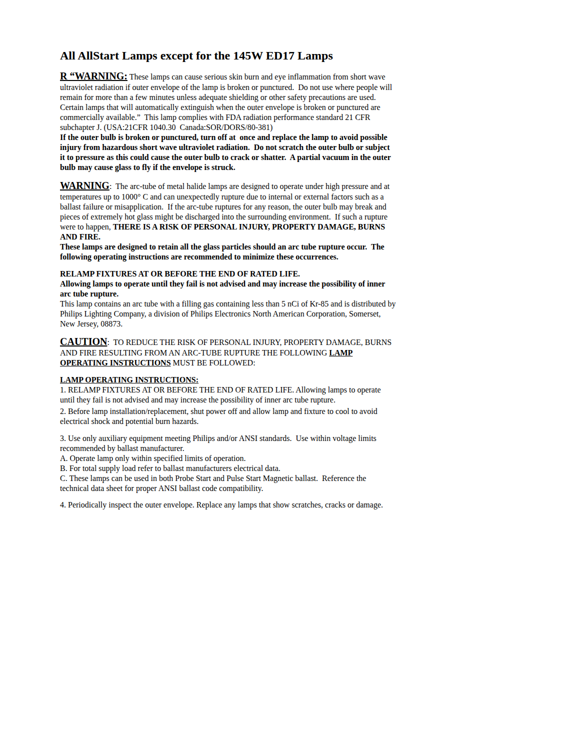All AllStart Lamps except for the 145W ED17 Lamps
R “WARNING: These lamps can cause serious skin burn and eye inflammation from short wave ultraviolet radiation if outer envelope of the lamp is broken or punctured. Do not use where people will remain for more than a few minutes unless adequate shielding or other safety precautions are used. Certain lamps that will automatically extinguish when the outer envelope is broken or punctured are commercially available.” This lamp complies with FDA radiation performance standard 21 CFR subchapter J. (USA:21CFR 1040.30 Canada:SOR/DORS/80-381)
If the outer bulb is broken or punctured, turn off at once and replace the lamp to avoid possible injury from hazardous short wave ultraviolet radiation. Do not scratch the outer bulb or subject it to pressure as this could cause the outer bulb to crack or shatter. A partial vacuum in the outer bulb may cause glass to fly if the envelope is struck.
WARNING: The arc-tube of metal halide lamps are designed to operate under high pressure and at temperatures up to 1000° C and can unexpectedly rupture due to internal or external factors such as a ballast failure or misapplication. If the arc-tube ruptures for any reason, the outer bulb may break and pieces of extremely hot glass might be discharged into the surrounding environment. If such a rupture were to happen, THERE IS A RISK OF PERSONAL INJURY, PROPERTY DAMAGE, BURNS AND FIRE.
These lamps are designed to retain all the glass particles should an arc tube rupture occur. The following operating instructions are recommended to minimize these occurrences.
RELAMP FIXTURES AT OR BEFORE THE END OF RATED LIFE.
Allowing lamps to operate until they fail is not advised and may increase the possibility of inner arc tube rupture.
This lamp contains an arc tube with a filling gas containing less than 5 nCi of Kr-85 and is distributed by Philips Lighting Company, a division of Philips Electronics North American Corporation, Somerset, New Jersey, 08873.
CAUTION: TO REDUCE THE RISK OF PERSONAL INJURY, PROPERTY DAMAGE, BURNS AND FIRE RESULTING FROM AN ARC-TUBE RUPTURE THE FOLLOWING LAMP OPERATING INSTRUCTIONS MUST BE FOLLOWED:
LAMP OPERATING INSTRUCTIONS:
1. RELAMP FIXTURES AT OR BEFORE THE END OF RATED LIFE. Allowing lamps to operate until they fail is not advised and may increase the possibility of inner arc tube rupture.
2. Before lamp installation/replacement, shut power off and allow lamp and fixture to cool to avoid electrical shock and potential burn hazards.
3. Use only auxiliary equipment meeting Philips and/or ANSI standards. Use within voltage limits recommended by ballast manufacturer.
A. Operate lamp only within specified limits of operation.
B. For total supply load refer to ballast manufacturers electrical data.
C. These lamps can be used in both Probe Start and Pulse Start Magnetic ballast. Reference the technical data sheet for proper ANSI ballast code compatibility.
4. Periodically inspect the outer envelope. Replace any lamps that show scratches, cracks or damage.